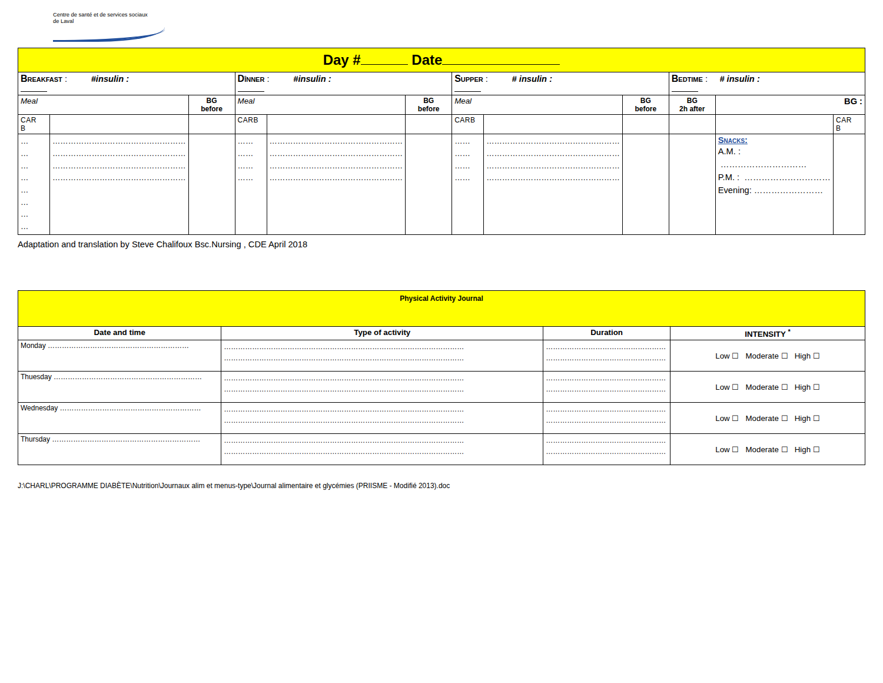Centre de santé et de services sociaux
de Laval
| Day # Date |
| Breakfast : #insulin : | Dînner : #insulin : | Supper : # insulin : | Bedtime : # insulin : |
| Meal | BG before | Meal | BG before | Meal | BG before | BG 2h after | BG : |
| CAR B | | | CARB | | | CARB | | | | | CAR B |
| … … … … … … … … | …………………………………………… …………………………………………… …………………………………………… …………………………………………… | | …… …… …… …… | …………………………………………… …………………………………………… …………………………………………… …………………………………………… | | …… …… …… …… | …………………………………………… …………………………………………… …………………………………………… …………………………………………… | | | Snacks: A.M. : ………………………… P.M. : ………………………… Evening: …………………… | |
Adaptation and translation by Steve Chalifoux Bsc.Nursing , CDE April 2018
| Physical Activity Journal |
| Date and time | Type of activity | Duration | INTENSITY * |
| Monday …………………………………………………… | ………………………………………………………………………………………… ………………………………………………………………………………………… | …………………………………………… …………………………………………… | Low ☐ Moderate ☐ High ☐ |
| Thuesday ……………………………………………………… | ………………………………………………………………………………………… ………………………………………………………………………………………… | …………………………………………… …………………………………………… | Low ☐ Moderate ☐ High ☐ |
| Wednesday …………………………………………………… | ………………………………………………………………………………………… ………………………………………………………………………………………… | …………………………………………… …………………………………………… | Low ☐ Moderate ☐ High ☐ |
| Thursday ……………………………………………………… | ………………………………………………………………………………………… ………………………………………………………………………………………… | …………………………………………… …………………………………………… | Low ☐ Moderate ☐ High ☐ |
J:\CHARL\PROGRAMME DIABÈTE\Nutrition\Journaux alim et menus-type\Journal alimentaire et glycémies (PRIISME - Modifié 2013).doc